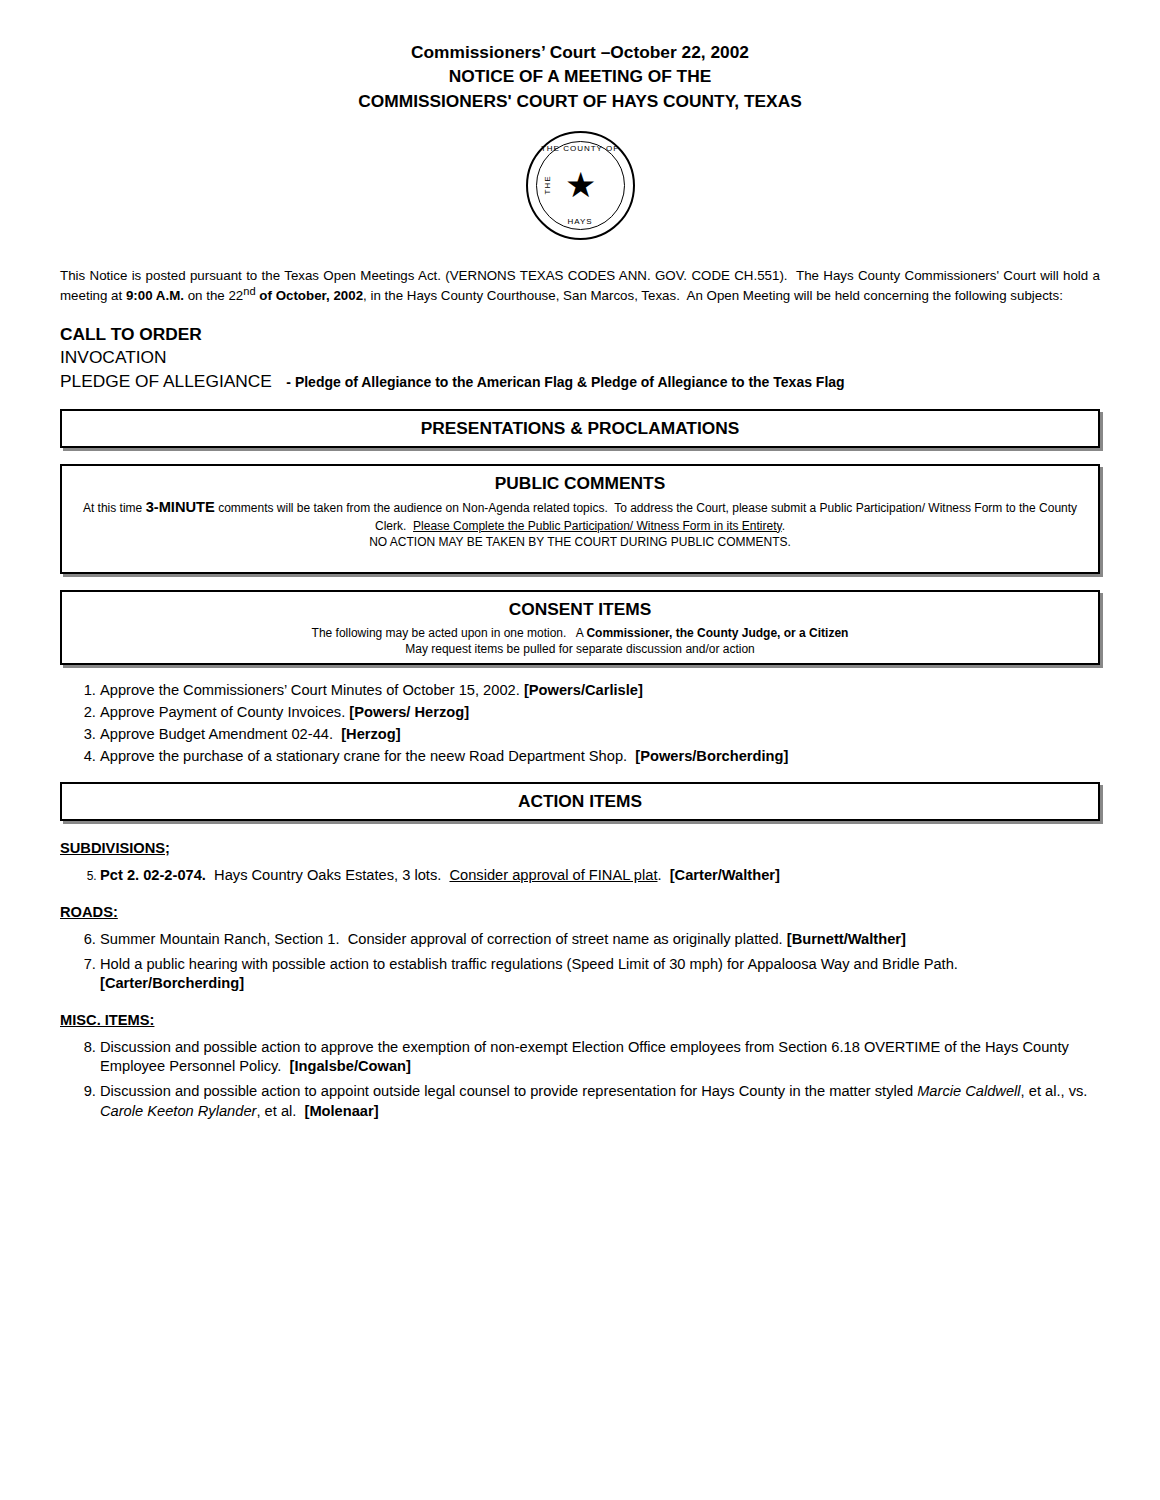Commissioners’ Court –October 22, 2002
NOTICE OF A MEETING OF THE
COMMISSIONERS' COURT OF HAYS COUNTY, TEXAS
THE COUNTY OF
THE
★
HAYS
This Notice is posted pursuant to the Texas Open Meetings Act. (VERNONS TEXAS CODES ANN. GOV. CODE CH.551). The Hays County Commissioners' Court will hold a meeting at 9:00 A.M. on the 22nd of October, 2002, in the Hays County Courthouse, San Marcos, Texas. An Open Meeting will be held concerning the following subjects:
CALL TO ORDER
INVOCATION
PLEDGE OF ALLEGIANCE - Pledge of Allegiance to the American Flag & Pledge of Allegiance to the Texas Flag
PRESENTATIONS & PROCLAMATIONS
PUBLIC COMMENTS
At this time 3-MINUTE comments will be taken from the audience on Non-Agenda related topics. To address the Court, please submit a Public Participation/ Witness Form to the County Clerk. Please Complete the Public Participation/ Witness Form in its Entirety.
NO ACTION MAY BE TAKEN BY THE COURT DURING PUBLIC COMMENTS.
CONSENT ITEMS
The following may be acted upon in one motion. A Commissioner, the County Judge, or a Citizen
May request items be pulled for separate discussion and/or action
Approve the Commissioners’ Court Minutes of October 15, 2002. [Powers/Carlisle]
Approve Payment of County Invoices. [Powers/ Herzog]
Approve Budget Amendment 02-44. [Herzog]
Approve the purchase of a stationary crane for the neew Road Department Shop. [Powers/Borcherding]
ACTION ITEMS
SUBDIVISIONS;
Pct 2. 02-2-074. Hays Country Oaks Estates, 3 lots. Consider approval of FINAL plat. [Carter/Walther]
ROADS:
Summer Mountain Ranch, Section 1. Consider approval of correction of street name as originally platted. [Burnett/Walther]
Hold a public hearing with possible action to establish traffic regulations (Speed Limit of 30 mph) for Appaloosa Way and Bridle Path. [Carter/Borcherding]
MISC. ITEMS:
Discussion and possible action to approve the exemption of non-exempt Election Office employees from Section 6.18 OVERTIME of the Hays County Employee Personnel Policy. [Ingalsbe/Cowan]
Discussion and possible action to appoint outside legal counsel to provide representation for Hays County in the matter styled Marcie Caldwell, et al., vs. Carole Keeton Rylander, et al. [Molenaar]